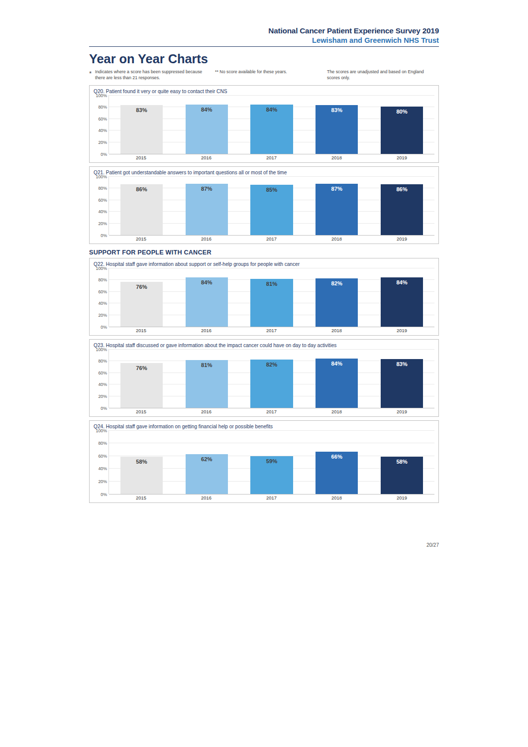National Cancer Patient Experience Survey 2019
Lewisham and Greenwich NHS Trust
Year on Year Charts
*Indicates where a score has been suppressed because there are less than 21 responses.
** No score available for these years.
The scores are unadjusted and based on England scores only.
Q20. Patient found it very or quite easy to contact their CNS
100%
80%
60%
40%
20%
0%
83%
84%
84%
83%
80%
20152016201720182019
Q21. Patient got understandable answers to important questions all or most of the time
100%
80%
60%
40%
20%
0%
86%
87%
85%
87%
86%
20152016201720182019
SUPPORT FOR PEOPLE WITH CANCER
Q22. Hospital staff gave information about support or self-help groups for people with cancer
100%
80%
60%
40%
20%
0%
76%
84%
81%
82%
84%
20152016201720182019
Q23. Hospital staff discussed or gave information about the impact cancer could have on day to day activities
100%
80%
60%
40%
20%
0%
76%
81%
82%
84%
83%
20152016201720182019
Q24. Hospital staff gave information on getting financial help or possible benefits
100%
80%
60%
40%
20%
0%
58%
62%
59%
66%
58%
20152016201720182019
20/27